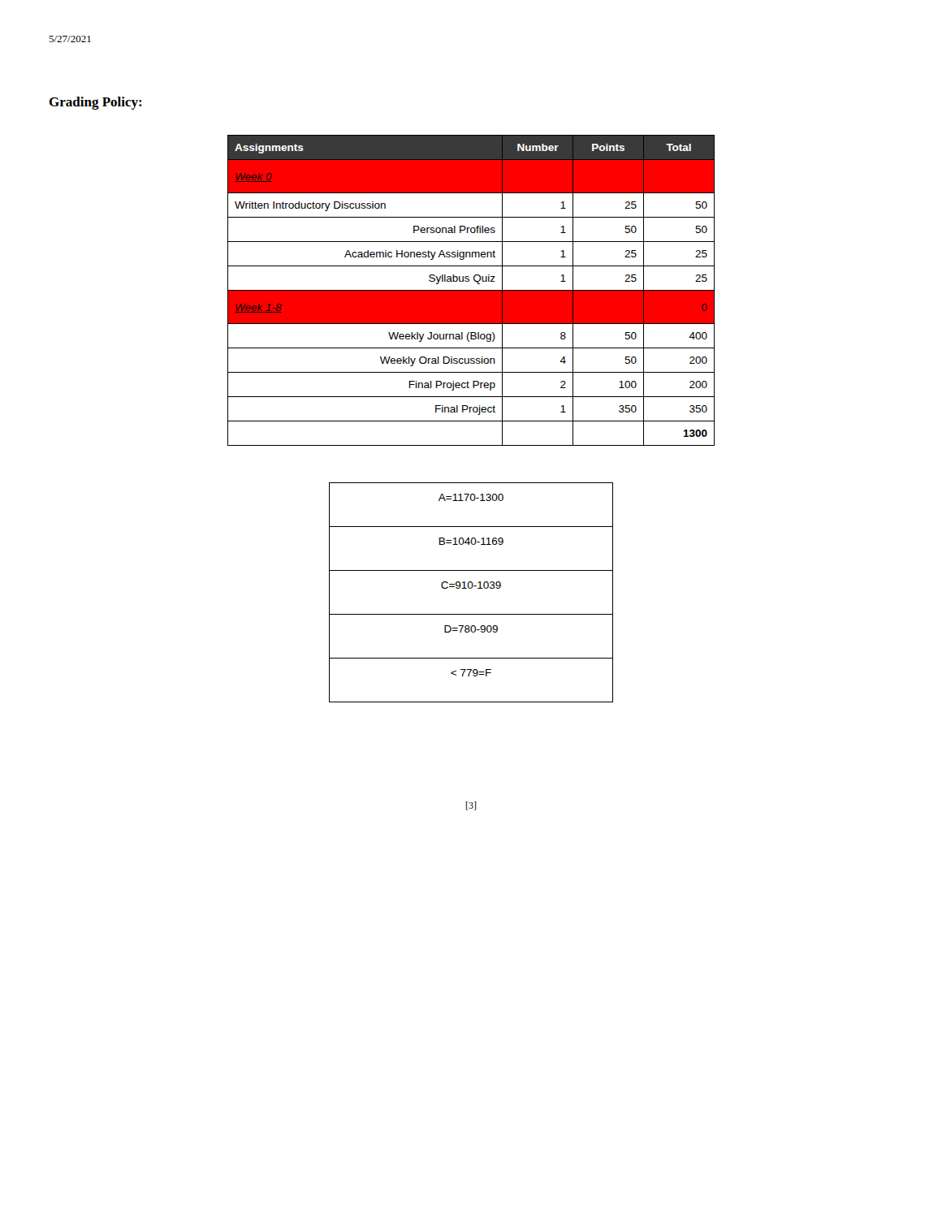5/27/2021
Grading Policy:
| Assignments | Number | Points | Total |
| --- | --- | --- | --- |
| Week 0 | | | |
| Written Introductory Discussion | 1 | 25 | 50 |
| Personal Profiles | 1 | 50 | 50 |
| Academic Honesty Assignment | 1 | 25 | 25 |
| Syllabus Quiz | 1 | 25 | 25 |
| Week 1-8 | | | 0 |
| Weekly Journal (Blog) | 8 | 50 | 400 |
| Weekly Oral Discussion | 4 | 50 | 200 |
| Final Project Prep | 2 | 100 | 200 |
| Final Project | 1 | 350 | 350 |
| | | | 1300 |
| A=1170-1300 |
| B=1040-1169 |
| C=910-1039 |
| D=780-909 |
| < 779=F |
[3]